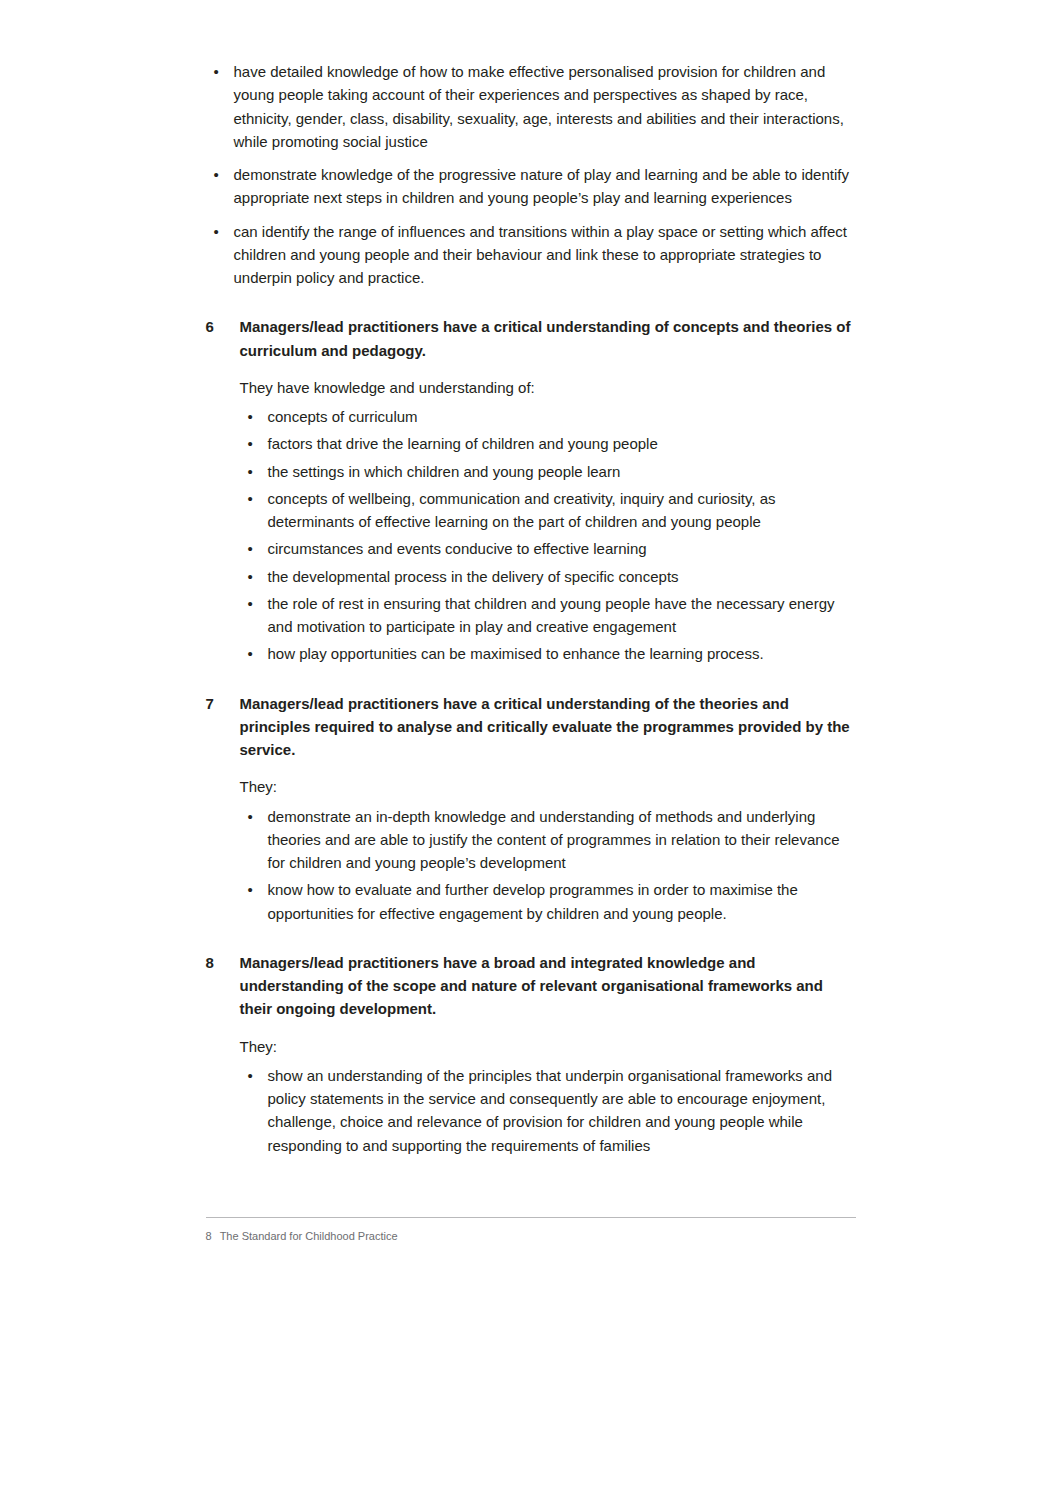have detailed knowledge of how to make effective personalised provision for children and young people taking account of their experiences and perspectives as shaped by race, ethnicity, gender, class, disability, sexuality, age, interests and abilities and their interactions, while promoting social justice
demonstrate knowledge of the progressive nature of play and learning and be able to identify appropriate next steps in children and young people’s play and learning experiences
can identify the range of influences and transitions within a play space or setting which affect children and young people and their behaviour and link these to appropriate strategies to underpin policy and practice.
6
Managers/lead practitioners have a critical understanding of concepts and theories of curriculum and pedagogy.
They have knowledge and understanding of:
concepts of curriculum
factors that drive the learning of children and young people
the settings in which children and young people learn
concepts of wellbeing, communication and creativity, inquiry and curiosity, as determinants of effective learning on the part of children and young people
circumstances and events conducive to effective learning
the developmental process in the delivery of specific concepts
the role of rest in ensuring that children and young people have the necessary energy and motivation to participate in play and creative engagement
how play opportunities can be maximised to enhance the learning process.
7
Managers/lead practitioners have a critical understanding of the theories and principles required to analyse and critically evaluate the programmes provided by the service.
They:
demonstrate an in-depth knowledge and understanding of methods and underlying theories and are able to justify the content of programmes in relation to their relevance for children and young people’s development
know how to evaluate and further develop programmes in order to maximise the opportunities for effective engagement by children and young people.
8
Managers/lead practitioners have a broad and integrated knowledge and understanding of the scope and nature of relevant organisational frameworks and their ongoing development.
They:
show an understanding of the principles that underpin organisational frameworks and policy statements in the service and consequently are able to encourage enjoyment, challenge, choice and relevance of provision for children and young people while responding to and supporting the requirements of families
8 The Standard for Childhood Practice